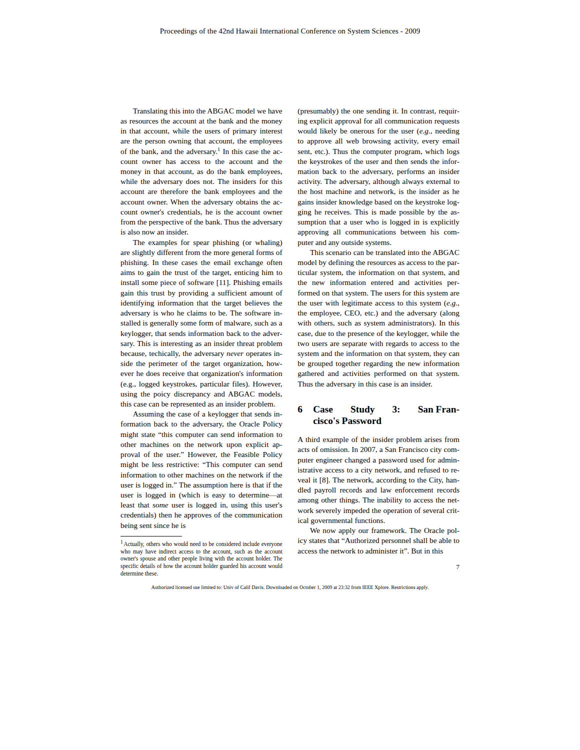Proceedings of the 42nd Hawaii International Conference on System Sciences - 2009
Translating this into the ABGAC model we have as resources the account at the bank and the money in that account, while the users of primary interest are the person owning that account, the employees of the bank, and the adversary.1 In this case the account owner has access to the account and the money in that account, as do the bank employees, while the adversary does not. The insiders for this account are therefore the bank employees and the account owner. When the adversary obtains the account owner's credentials, he is the account owner from the perspective of the bank. Thus the adversary is also now an insider.
The examples for spear phishing (or whaling) are slightly different from the more general forms of phishing. In these cases the email exchange often aims to gain the trust of the target, enticing him to install some piece of software [11]. Phishing emails gain this trust by providing a sufficient amount of identifying information that the target believes the adversary is who he claims to be. The software installed is generally some form of malware, such as a keylogger, that sends information back to the adversary. This is interesting as an insider threat problem because, techically, the adversary never operates inside the perimeter of the target organization, however he does receive that organization's information (e.g., logged keystrokes, particular files). However, using the poicy discrepancy and ABGAC models, this case can be represented as an insider problem.
Assuming the case of a keylogger that sends information back to the adversary, the Oracle Policy might state “this computer can send information to other machines on the network upon explicit approval of the user.” However, the Feasible Policy might be less restrictive: “This computer can send information to other machines on the network if the user is logged in.” The assumption here is that if the user is logged in (which is easy to determine—at least that some user is logged in, using this user's credentials) then he approves of the communication being sent since he is
1 Actually, others who would need to be considered include everyone who may have indirect access to the account, such as the account owner's spouse and other people living with the account holder. The specific details of how the account holder guarded his account would determine these.
(presumably) the one sending it. In contrast, requiring explicit approval for all communication requests would likely be onerous for the user (e.g., needing to approve all web browsing activity, every email sent, etc.). Thus the computer program, which logs the keystrokes of the user and then sends the information back to the adversary, performs an insider activity. The adversary, although always external to the host machine and network, is the insider as he gains insider knowledge based on the keystroke logging he receives. This is made possible by the assumption that a user who is logged in is explicitly approving all communications between his computer and any outside systems.
This scenario can be translated into the ABGAC model by defining the resources as access to the particular system, the information on that system, and the new information entered and activities performed on that system. The users for this system are the user with legitimate access to this system (e.g., the employee, CEO, etc.) and the adversary (along with others, such as system administrators). In this case, due to the presence of the keylogger, while the two users are separate with regards to access to the system and the information on that system, they can be grouped together regarding the new information gathered and activities performed on that system. Thus the adversary in this case is an insider.
6 Case Study 3: San Fran- cisco's Password
A third example of the insider problem arises from acts of omission. In 2007, a San Francisco city computer engineer changed a password used for administrative access to a city network, and refused to reveal it [8]. The network, according to the City, handled payroll records and law enforcement records among other things. The inability to access the network severely impeded the operation of several critical governmental functions.
We now apply our framework. The Oracle policy states that “Authorized personnel shall be able to access the network to administer it”. But in this
7
Authorized licensed use limited to: Univ of Calif Davis. Downloaded on October 1, 2009 at 23:32 from IEEE Xplore. Restrictions apply.